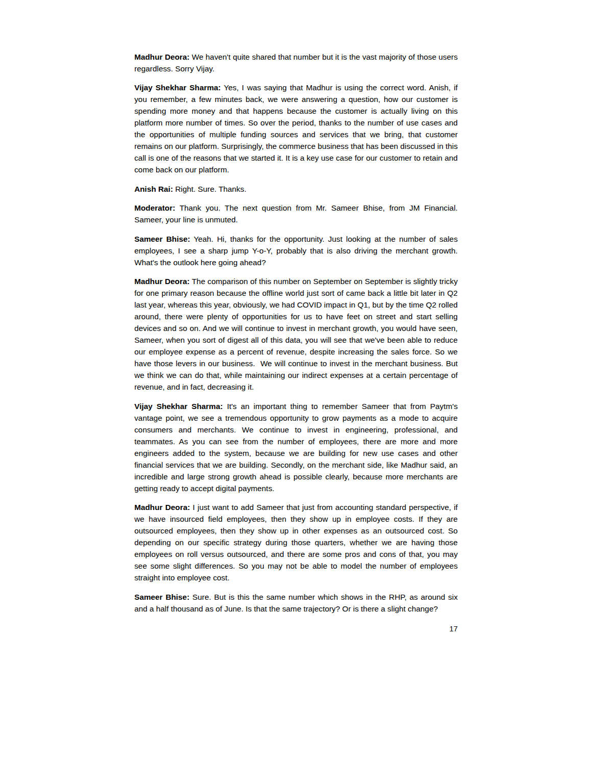Madhur Deora: We haven't quite shared that number but it is the vast majority of those users regardless. Sorry Vijay.
Vijay Shekhar Sharma: Yes, I was saying that Madhur is using the correct word. Anish, if you remember, a few minutes back, we were answering a question, how our customer is spending more money and that happens because the customer is actually living on this platform more number of times. So over the period, thanks to the number of use cases and the opportunities of multiple funding sources and services that we bring, that customer remains on our platform. Surprisingly, the commerce business that has been discussed in this call is one of the reasons that we started it. It is a key use case for our customer to retain and come back on our platform.
Anish Rai: Right. Sure. Thanks.
Moderator: Thank you. The next question from Mr. Sameer Bhise, from JM Financial. Sameer, your line is unmuted.
Sameer Bhise: Yeah. Hi, thanks for the opportunity. Just looking at the number of sales employees, I see a sharp jump Y-o-Y, probably that is also driving the merchant growth. What's the outlook here going ahead?
Madhur Deora: The comparison of this number on September on September is slightly tricky for one primary reason because the offline world just sort of came back a little bit later in Q2 last year, whereas this year, obviously, we had COVID impact in Q1, but by the time Q2 rolled around, there were plenty of opportunities for us to have feet on street and start selling devices and so on. And we will continue to invest in merchant growth, you would have seen, Sameer, when you sort of digest all of this data, you will see that we've been able to reduce our employee expense as a percent of revenue, despite increasing the sales force. So we have those levers in our business. We will continue to invest in the merchant business. But we think we can do that, while maintaining our indirect expenses at a certain percentage of revenue, and in fact, decreasing it.
Vijay Shekhar Sharma: It's an important thing to remember Sameer that from Paytm's vantage point, we see a tremendous opportunity to grow payments as a mode to acquire consumers and merchants. We continue to invest in engineering, professional, and teammates. As you can see from the number of employees, there are more and more engineers added to the system, because we are building for new use cases and other financial services that we are building. Secondly, on the merchant side, like Madhur said, an incredible and large strong growth ahead is possible clearly, because more merchants are getting ready to accept digital payments.
Madhur Deora: I just want to add Sameer that just from accounting standard perspective, if we have insourced field employees, then they show up in employee costs. If they are outsourced employees, then they show up in other expenses as an outsourced cost. So depending on our specific strategy during those quarters, whether we are having those employees on roll versus outsourced, and there are some pros and cons of that, you may see some slight differences. So you may not be able to model the number of employees straight into employee cost.
Sameer Bhise: Sure. But is this the same number which shows in the RHP, as around six and a half thousand as of June. Is that the same trajectory? Or is there a slight change?
17